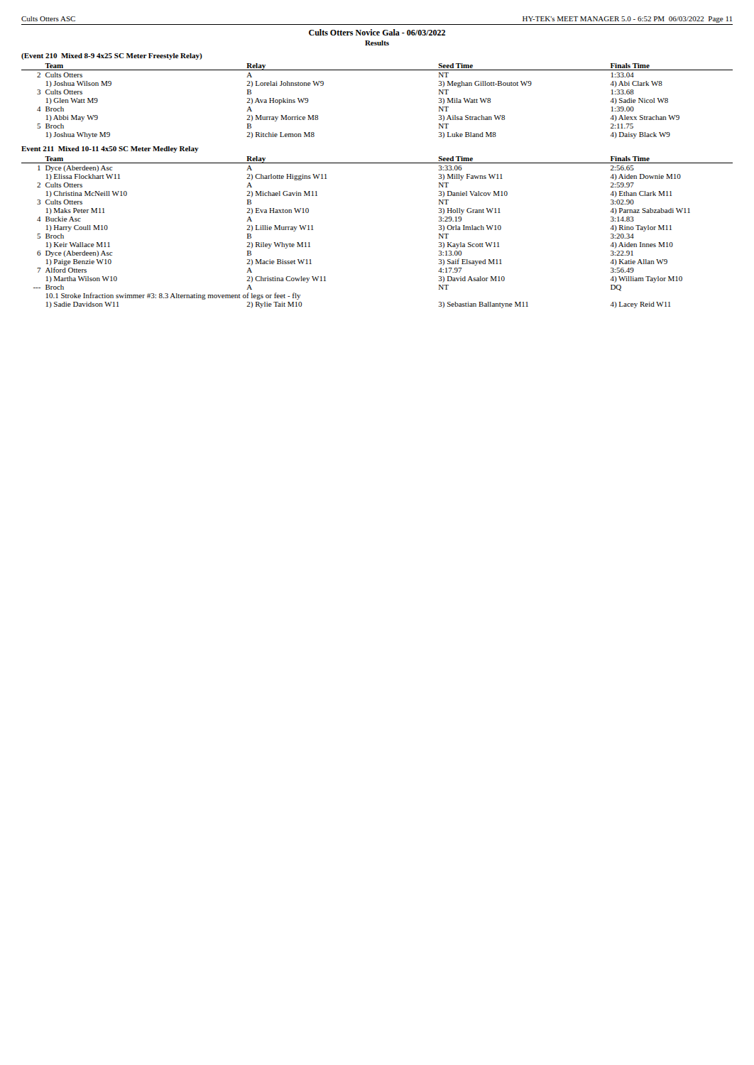Cults Otters ASC
HY-TEK's MEET MANAGER 5.0 - 6:52 PM 06/03/2022 Page 11
Cults Otters Novice Gala - 06/03/2022
Results
(Event 210 Mixed 8-9 4x25 SC Meter Freestyle Relay)
| | Team | Relay | Seed Time | Finals Time |
| --- | --- | --- | --- | --- |
| 2 | Cults Otters | A | NT | 1:33.04 |
| | 1) Joshua Wilson M9 | 2) Lorelai Johnstone W9 | 3) Meghan Gillott-Boutot W9 | 4) Abi Clark W8 |
| 3 | Cults Otters | B | NT | 1:33.68 |
| | 1) Glen Watt M9 | 2) Ava Hopkins W9 | 3) Mila Watt W8 | 4) Sadie Nicol W8 |
| 4 | Broch | A | NT | 1:39.00 |
| | 1) Abbi May W9 | 2) Murray Morrice M8 | 3) Ailsa Strachan W8 | 4) Alexx Strachan W9 |
| 5 | Broch | B | NT | 2:11.75 |
| | 1) Joshua Whyte M9 | 2) Ritchie Lemon M8 | 3) Luke Bland M8 | 4) Daisy Black W9 |
Event 211 Mixed 10-11 4x50 SC Meter Medley Relay
| | Team | Relay | Seed Time | Finals Time |
| --- | --- | --- | --- | --- |
| 1 | Dyce (Aberdeen) Asc | A | 3:33.06 | 2:56.65 |
| | 1) Elissa Flockhart W11 | 2) Charlotte Higgins W11 | 3) Milly Fawns W11 | 4) Aiden Downie M10 |
| 2 | Cults Otters | A | NT | 2:59.97 |
| | 1) Christina McNeill W10 | 2) Michael Gavin M11 | 3) Daniel Valcov M10 | 4) Ethan Clark M11 |
| 3 | Cults Otters | B | NT | 3:02.90 |
| | 1) Maks Peter M11 | 2) Eva Haxton W10 | 3) Holly Grant W11 | 4) Parnaz Sabzabadi W11 |
| 4 | Buckie Asc | A | 3:29.19 | 3:14.83 |
| | 1) Harry Coull M10 | 2) Lillie Murray W11 | 3) Orla Imlach W10 | 4) Rino Taylor M11 |
| 5 | Broch | B | NT | 3:20.34 |
| | 1) Keir Wallace M11 | 2) Riley Whyte M11 | 3) Kayla Scott W11 | 4) Aiden Innes M10 |
| 6 | Dyce (Aberdeen) Asc | B | 3:13.00 | 3:22.91 |
| | 1) Paige Benzie W10 | 2) Macie Bisset W11 | 3) Saif Elsayed M11 | 4) Katie Allan W9 |
| 7 | Alford Otters | A | 4:17.97 | 3:56.49 |
| | 1) Martha Wilson W10 | 2) Christina Cowley W11 | 3) David Asalor M10 | 4) William Taylor M10 |
| --- | Broch | A | NT | DQ |
| | 10.1 Stroke Infraction swimmer #3: 8.3 Alternating movement of legs or feet - fly |
| | 1) Sadie Davidson W11 | 2) Rylie Tait M10 | 3) Sebastian Ballantyne M11 | 4) Lacey Reid W11 |